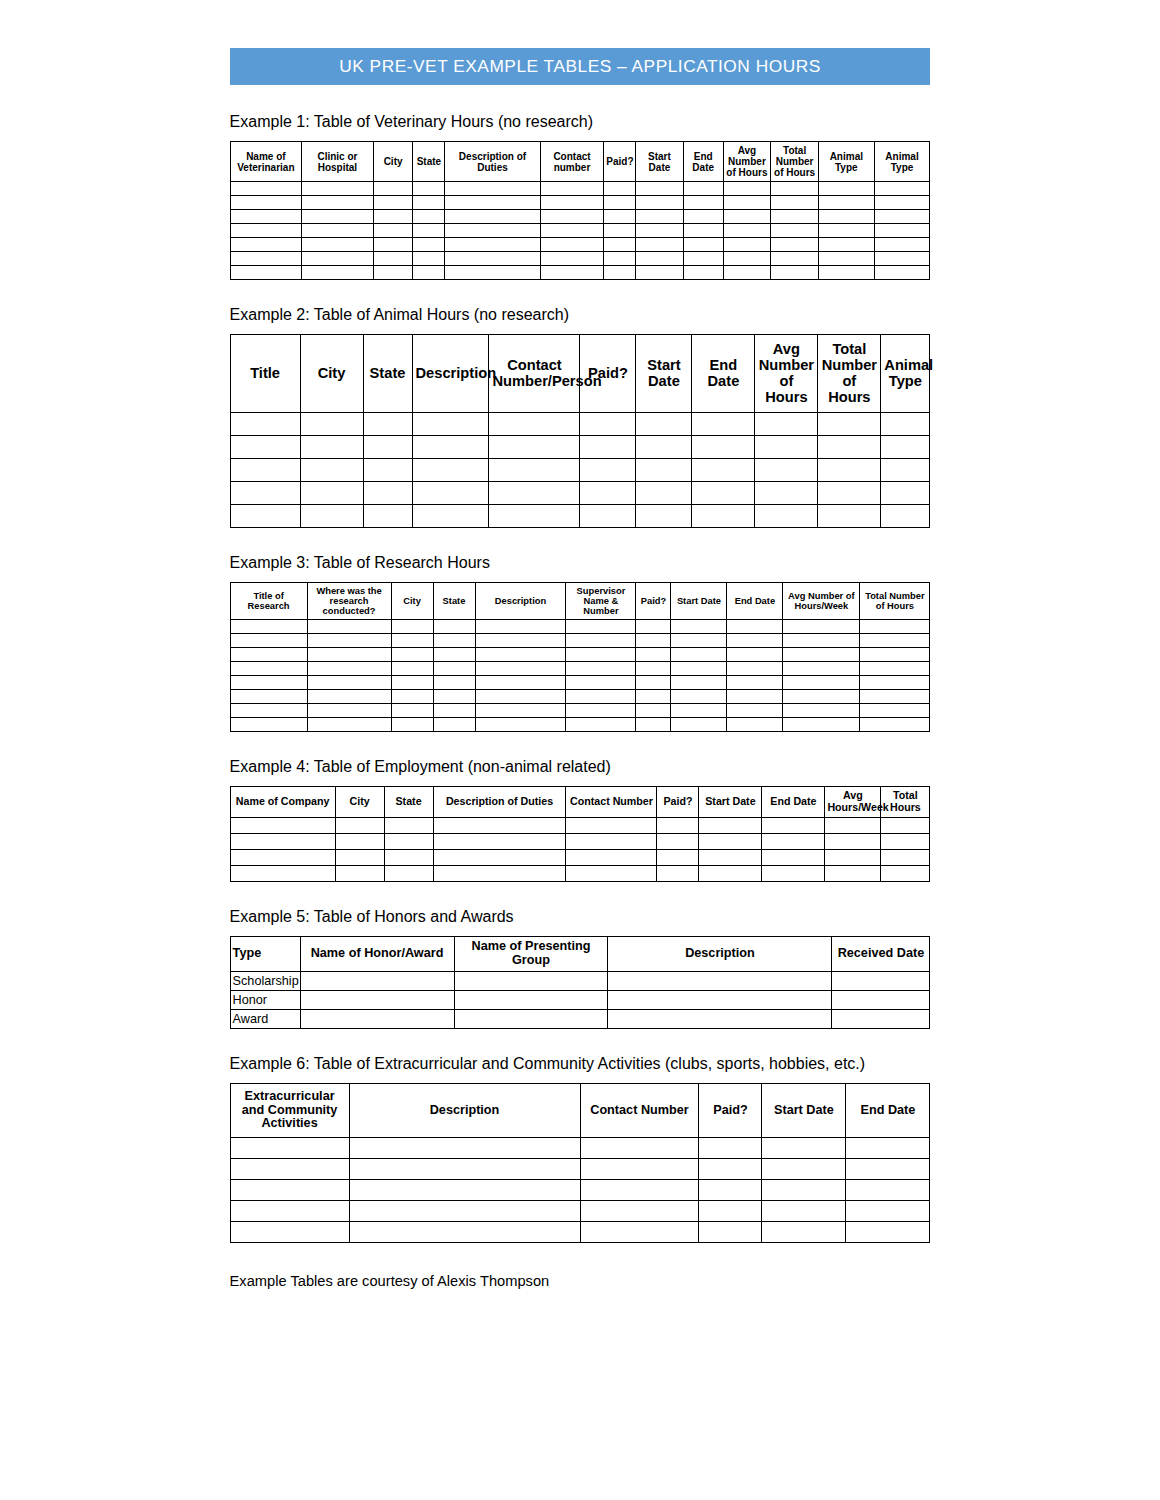UK PRE-VET EXAMPLE TABLES – APPLICATION HOURS
Example 1: Table of Veterinary Hours (no research)
| Name of Veterinarian | Clinic or Hospital | City | State | Description of Duties | Contact number | Paid? | Start Date | End Date | Avg Number of Hours | Total Number of Hours | Animal Type | Animal Type |
| --- | --- | --- | --- | --- | --- | --- | --- | --- | --- | --- | --- | --- |
Example 2: Table of Animal Hours (no research)
| Title | City | State | Description | Contact Number/Person | Paid? | Start Date | End Date | Avg Number of Hours | Total Number of Hours | Animal Type |
| --- | --- | --- | --- | --- | --- | --- | --- | --- | --- | --- |
Example 3: Table of Research Hours
| Title of Research | Where was the research conducted? | City | State | Description | Supervisor Name & Number | Paid? | Start Date | End Date | Avg Number of Hours/Week | Total Number of Hours |
| --- | --- | --- | --- | --- | --- | --- | --- | --- | --- | --- |
Example 4: Table of Employment (non-animal related)
| Name of Company | City | State | Description of Duties | Contact Number | Paid? | Start Date | End Date | Avg Hours/Week | Total Hours |
| --- | --- | --- | --- | --- | --- | --- | --- | --- | --- |
Example 5: Table of Honors and Awards
| Type | Name of Honor/Award | Name of Presenting Group | Description | Received Date |
| --- | --- | --- | --- | --- |
| Scholarship | | | | |
| Honor | | | | |
| Award | | | | |
Example 6: Table of Extracurricular and Community Activities (clubs, sports, hobbies, etc.)
| Extracurricular and Community Activities | Description | Contact Number | Paid? | Start Date | End Date |
| --- | --- | --- | --- | --- | --- |
Example Tables are courtesy of Alexis Thompson